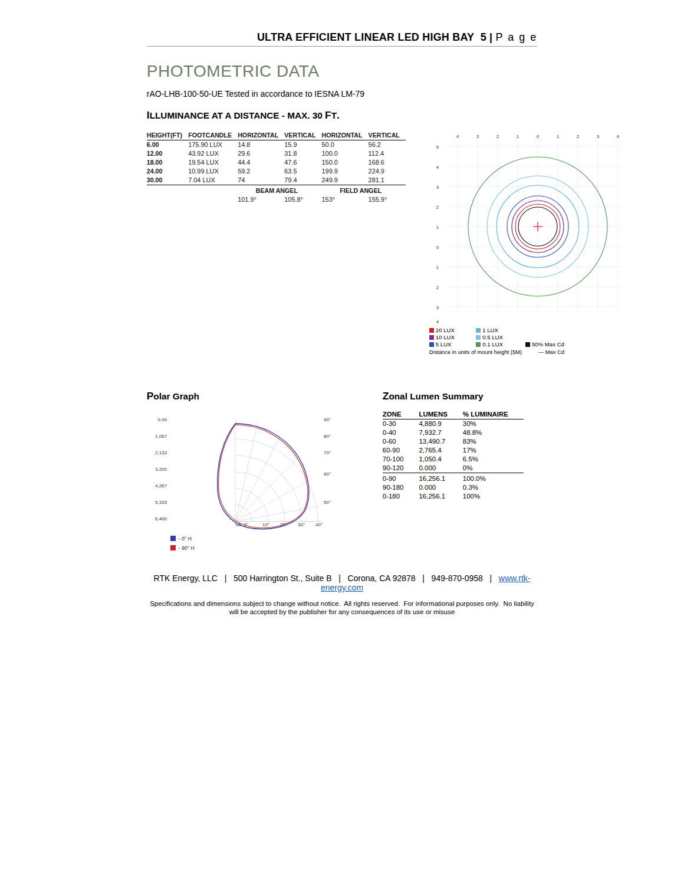ULTRA EFFICIENT LINEAR LED HIGH BAY 5 | P a g e
PHOTOMETRIC DATA
rAO-LHB-100-50-UE Tested in accordance to IESNA LM-79
ILLUMINANCE AT A DISTANCE - MAX. 30 FT.
| HEIGHT(FT) | FOOTCANDLE | HORIZONTAL | VERTICAL | HORIZONTAL | VERTICAL |
| --- | --- | --- | --- | --- | --- |
| 6.00 | 175.90 LUX | 14.8 | 15.9 | 50.0 | 56.2 |
| 12.00 | 43.92 LUX | 29.6 | 31.8 | 100.0 | 112.4 |
| 18.00 | 19.54 LUX | 44.4 | 47.6 | 150.0 | 168.6 |
| 24.00 | 10.99 LUX | 59.2 | 63.5 | 199.9 | 224.9 |
| 30.00 | 7.04 LUX | 74 | 79.4 | 249.9 | 281.1 |
| | | BEAM ANGEL | FIELD ANGEL |
| | | 101.9° | 105.8° | 153° | 155.9° |
4 3 2 1 0 1 2 3 4 5 4 3 2 1 0 1 2 3 4 5
| 20 LUX | 1 LUX | |
| 10 LUX | 0.5 LUX | |
| 5 LUX | 0.1 LUX | 50% Max Cd |
| Distance in units of mount height (5M) | --- Max Cd |
Polar Graph
0.00 1,067 2,133 3,200 4,267 5,333 6,400 90° 80° 70° 60° 50° VA: 0° 10° 20° 30° 40° - 0° H - 90° H
Zonal Lumen Summary
| ZONE | LUMENS | % LUMINAIRE |
| --- | --- | --- |
| 0-30 | 4,880.9 | 30% |
| 0-40 | 7,932.7 | 48.8% |
| 0-60 | 13,490.7 | 83% |
| 60-90 | 2,765.4 | 17% |
| 70-100 | 1,050.4 | 6.5% |
| 90-120 | 0.000 | 0% |
| 0-90 | 16,256.1 | 100.0% |
| 90-180 | 0.000 | 0.3% |
| 0-180 | 16,256.1 | 100% |
RTK Energy, LLC | 500 Harrington St., Suite B | Corona, CA 92878 | 949-870-0958 | www.rtk-energy.com
Specifications and dimensions subject to change without notice. All rights reserved. For informational purposes only. No liability will be accepted by the publisher for any consequences of its use or misuse